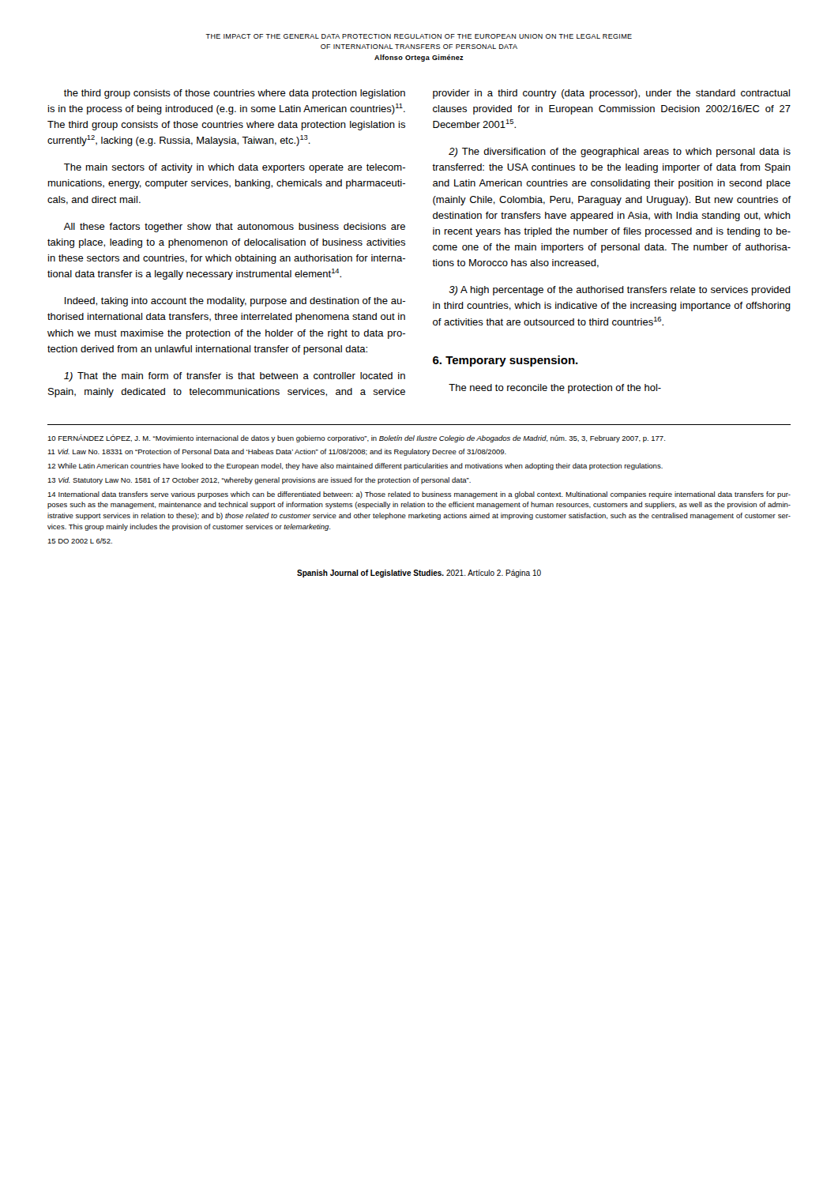THE IMPACT OF THE GENERAL DATA PROTECTION REGULATION OF THE EUROPEAN UNION ON THE LEGAL REGIME
OF INTERNATIONAL TRANSFERS OF PERSONAL DATA
Alfonso Ortega Giménez
the third group consists of those countries where data protection legislation is in the process of being introduced (e.g. in some Latin American countries)11. The third group consists of those countries where data protection legislation is currently12, lacking (e.g. Russia, Malaysia, Taiwan, etc.)13.
The main sectors of activity in which data exporters operate are telecommunications, energy, computer services, banking, chemicals and pharmaceuticals, and direct mail.
All these factors together show that autonomous business decisions are taking place, leading to a phenomenon of delocalisation of business activities in these sectors and countries, for which obtaining an authorisation for international data transfer is a legally necessary instrumental element14.
Indeed, taking into account the modality, purpose and destination of the authorised international data transfers, three interrelated phenomena stand out in which we must maximise the protection of the holder of the right to data protection derived from an unlawful international transfer of personal data:
1) That the main form of transfer is that between a controller located in Spain, mainly dedicated to telecommunications services, and a service provider in a third country (data processor), under the standard contractual clauses provided for in European Commission Decision 2002/16/EC of 27 December 200115.
2) The diversification of the geographical areas to which personal data is transferred: the USA continues to be the leading importer of data from Spain and Latin American countries are consolidating their position in second place (mainly Chile, Colombia, Peru, Paraguay and Uruguay). But new countries of destination for transfers have appeared in Asia, with India standing out, which in recent years has tripled the number of files processed and is tending to become one of the main importers of personal data. The number of authorisations to Morocco has also increased,
3) A high percentage of the authorised transfers relate to services provided in third countries, which is indicative of the increasing importance of offshoring of activities that are outsourced to third countries16.
6. Temporary suspension.
The need to reconcile the protection of the hol-
10 FERNÁNDEZ LÓPEZ, J. M. “Movimiento internacional de datos y buen gobierno corporativo”, in Boletín del Ilustre Colegio de Abogados de Madrid, núm. 35, 3, February 2007, p. 177.
11 Vid. Law No. 18331 on “Protection of Personal Data and ‘Habeas Data’ Action” of 11/08/2008; and its Regulatory Decree of 31/08/2009.
12 While Latin American countries have looked to the European model, they have also maintained different particularities and motivations when adopting their data protection regulations.
13 Vid. Statutory Law No. 1581 of 17 October 2012, “whereby general provisions are issued for the protection of personal data”.
14 International data transfers serve various purposes which can be differentiated between: a) Those related to business management in a global context. Multinational companies require international data transfers for purposes such as the management, maintenance and technical support of information systems (especially in relation to the efficient management of human resources, customers and suppliers, as well as the provision of administrative support services in relation to these); and b) those related to customer service and other telephone marketing actions aimed at improving customer satisfaction, such as the centralised management of customer services. This group mainly includes the provision of customer services or telemarketing.
15 DO 2002 L 6/52.
Spanish Journal of Legislative Studies. 2021. Artículo 2. Página 10